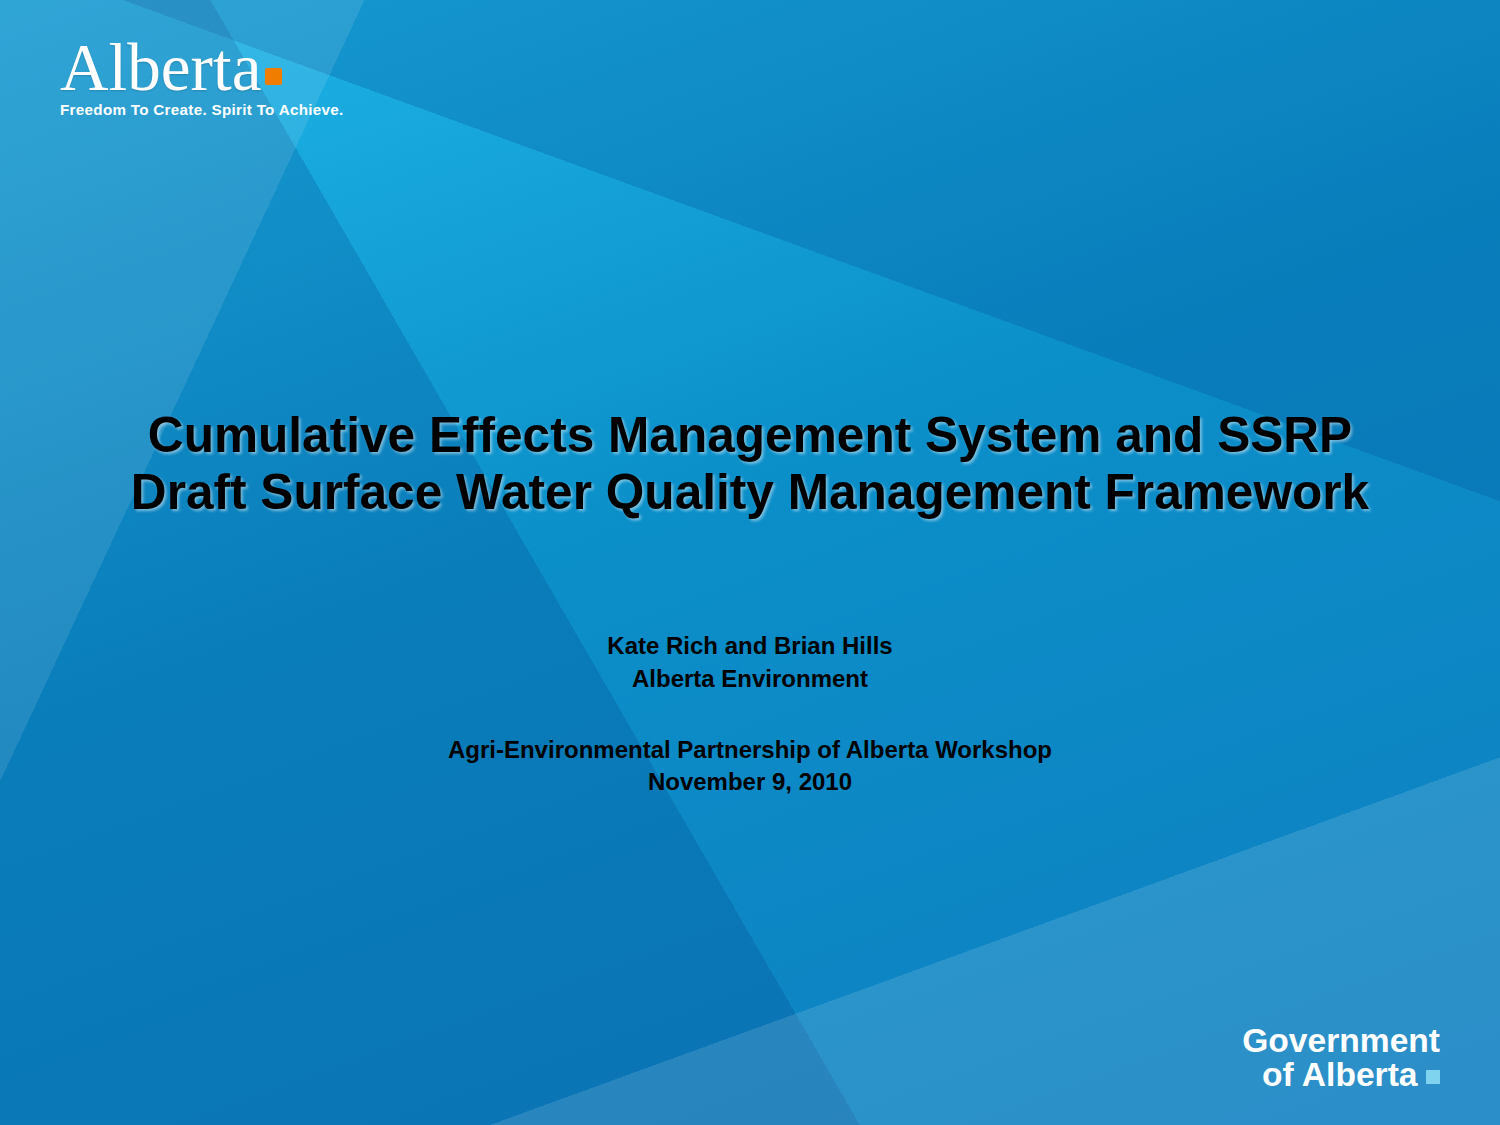Alberta.
Freedom To Create. Spirit To Achieve.
Cumulative Effects Management System and SSRP Draft Surface Water Quality Management Framework
Kate Rich and Brian Hills
Alberta Environment
Agri-Environmental Partnership of Alberta Workshop
November 9, 2010
Government
of Alberta